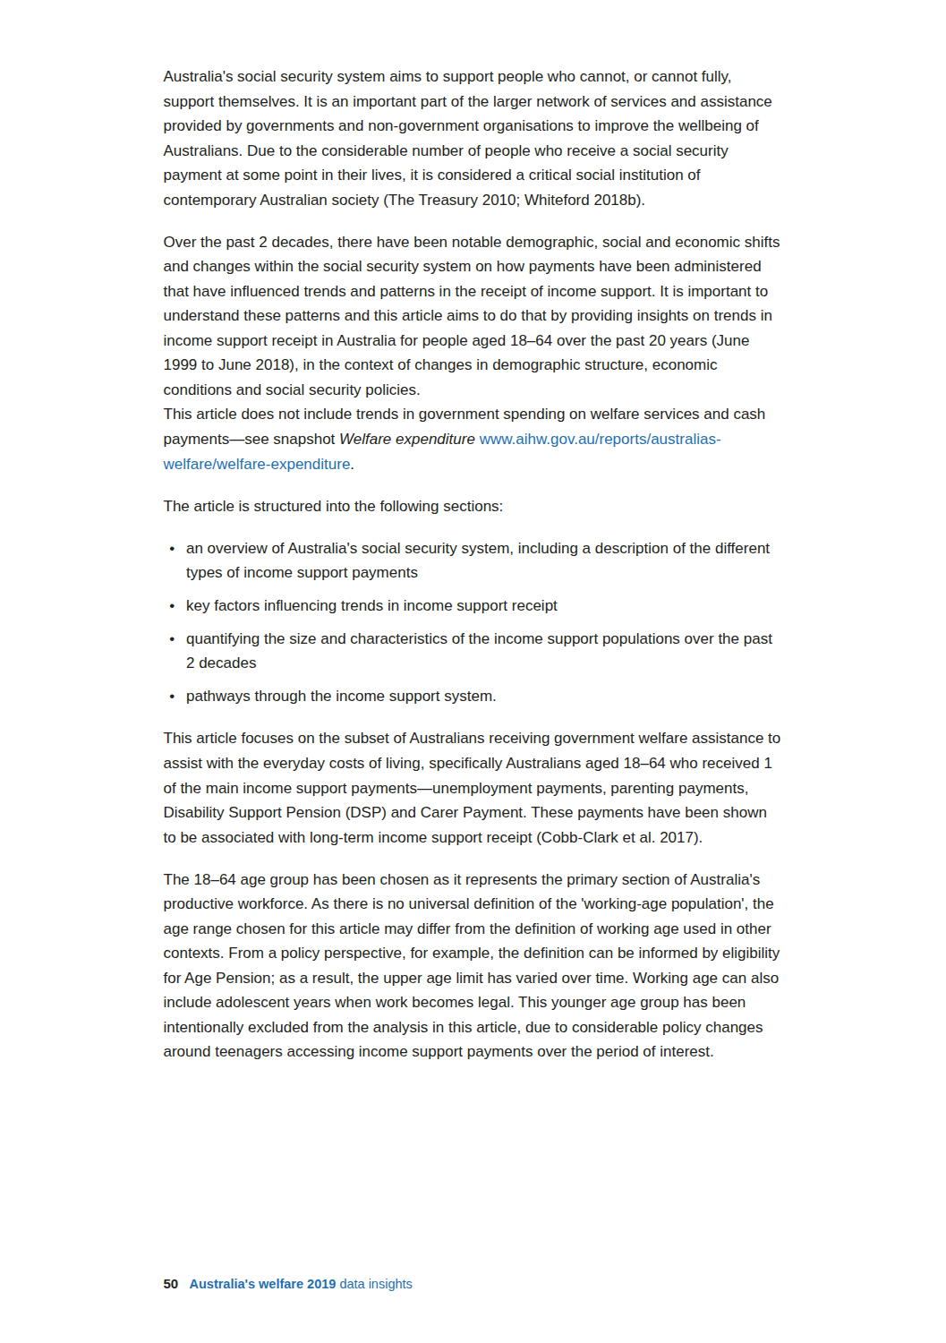Australia's social security system aims to support people who cannot, or cannot fully, support themselves. It is an important part of the larger network of services and assistance provided by governments and non-government organisations to improve the wellbeing of Australians. Due to the considerable number of people who receive a social security payment at some point in their lives, it is considered a critical social institution of contemporary Australian society (The Treasury 2010; Whiteford 2018b).
Over the past 2 decades, there have been notable demographic, social and economic shifts and changes within the social security system on how payments have been administered that have influenced trends and patterns in the receipt of income support. It is important to understand these patterns and this article aims to do that by providing insights on trends in income support receipt in Australia for people aged 18–64 over the past 20 years (June 1999 to June 2018), in the context of changes in demographic structure, economic conditions and social security policies.
This article does not include trends in government spending on welfare services and cash payments—see snapshot Welfare expenditure www.aihw.gov.au/reports/australias-welfare/welfare-expenditure.
The article is structured into the following sections:
an overview of Australia's social security system, including a description of the different types of income support payments
key factors influencing trends in income support receipt
quantifying the size and characteristics of the income support populations over the past 2 decades
pathways through the income support system.
This article focuses on the subset of Australians receiving government welfare assistance to assist with the everyday costs of living, specifically Australians aged 18–64 who received 1 of the main income support payments—unemployment payments, parenting payments, Disability Support Pension (DSP) and Carer Payment. These payments have been shown to be associated with long-term income support receipt (Cobb-Clark et al. 2017).
The 18–64 age group has been chosen as it represents the primary section of Australia's productive workforce. As there is no universal definition of the 'working-age population', the age range chosen for this article may differ from the definition of working age used in other contexts. From a policy perspective, for example, the definition can be informed by eligibility for Age Pension; as a result, the upper age limit has varied over time. Working age can also include adolescent years when work becomes legal. This younger age group has been intentionally excluded from the analysis in this article, due to considerable policy changes around teenagers accessing income support payments over the period of interest.
50 Australia's welfare 2019 data insights